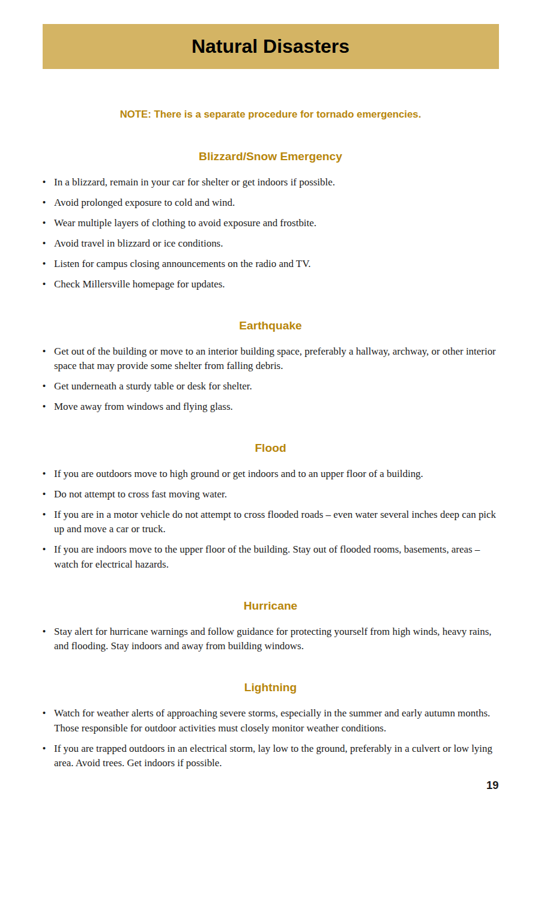Natural Disasters
NOTE: There is a separate procedure for tornado emergencies.
Blizzard/Snow Emergency
In a blizzard, remain in your car for shelter or get indoors if possible.
Avoid prolonged exposure to cold and wind.
Wear multiple layers of clothing to avoid exposure and frostbite.
Avoid travel in blizzard or ice conditions.
Listen for campus closing announcements on the radio and TV.
Check Millersville homepage for updates.
Earthquake
Get out of the building or move to an interior building space, preferably a hallway, archway, or other interior space that may provide some shelter from falling debris.
Get underneath a sturdy table or desk for shelter.
Move away from windows and flying glass.
Flood
If you are outdoors move to high ground or get indoors and to an upper floor of a building.
Do not attempt to cross fast moving water.
If you are in a motor vehicle do not attempt to cross flooded roads – even water several inches deep can pick up and move a car or truck.
If you are indoors move to the upper floor of the building. Stay out of flooded rooms, basements, areas – watch for electrical hazards.
Hurricane
Stay alert for hurricane warnings and follow guidance for protecting yourself from high winds, heavy rains, and flooding. Stay indoors and away from building windows.
Lightning
Watch for weather alerts of approaching severe storms, especially in the summer and early autumn months. Those responsible for outdoor activities must closely monitor weather conditions.
If you are trapped outdoors in an electrical storm, lay low to the ground, preferably in a culvert or low lying area. Avoid trees. Get indoors if possible.
19